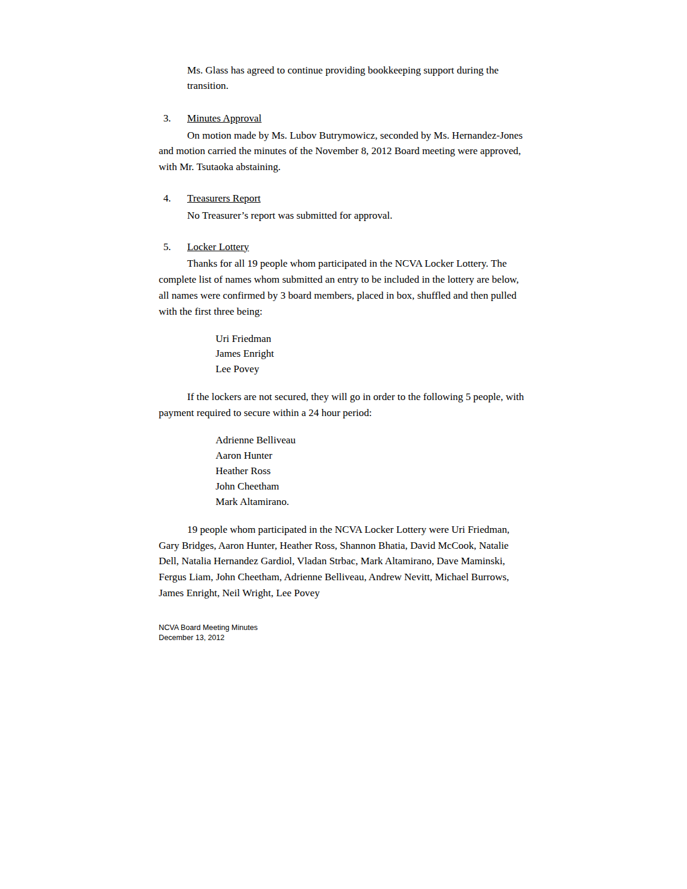Ms. Glass has agreed to continue providing bookkeeping support during the transition.
Minutes Approval
On motion made by Ms. Lubov Butrymowicz, seconded by Ms. Hernandez-Jones and motion carried the minutes of the November 8, 2012 Board meeting were approved, with Mr. Tsutaoka abstaining.
Treasurers Report
No Treasurer’s report was submitted for approval.
Locker Lottery
Thanks for all 19 people whom participated in the NCVA Locker Lottery. The complete list of names whom submitted an entry to be included in the lottery are below, all names were confirmed by 3 board members, placed in box, shuffled and then pulled with the first three being:
Uri Friedman
James Enright
Lee Povey
If the lockers are not secured, they will go in order to the following 5 people, with payment required to secure within a 24 hour period:
Adrienne Belliveau
Aaron Hunter
Heather Ross
John Cheetham
Mark Altamirano.
19 people whom participated in the NCVA Locker Lottery were Uri Friedman, Gary Bridges, Aaron Hunter, Heather Ross, Shannon Bhatia, David McCook, Natalie Dell, Natalia Hernandez Gardiol, Vladan Strbac, Mark Altamirano, Dave Maminski, Fergus Liam, John Cheetham, Adrienne Belliveau, Andrew Nevitt, Michael Burrows, James Enright, Neil Wright, Lee Povey
NCVA Board Meeting Minutes
December 13, 2012